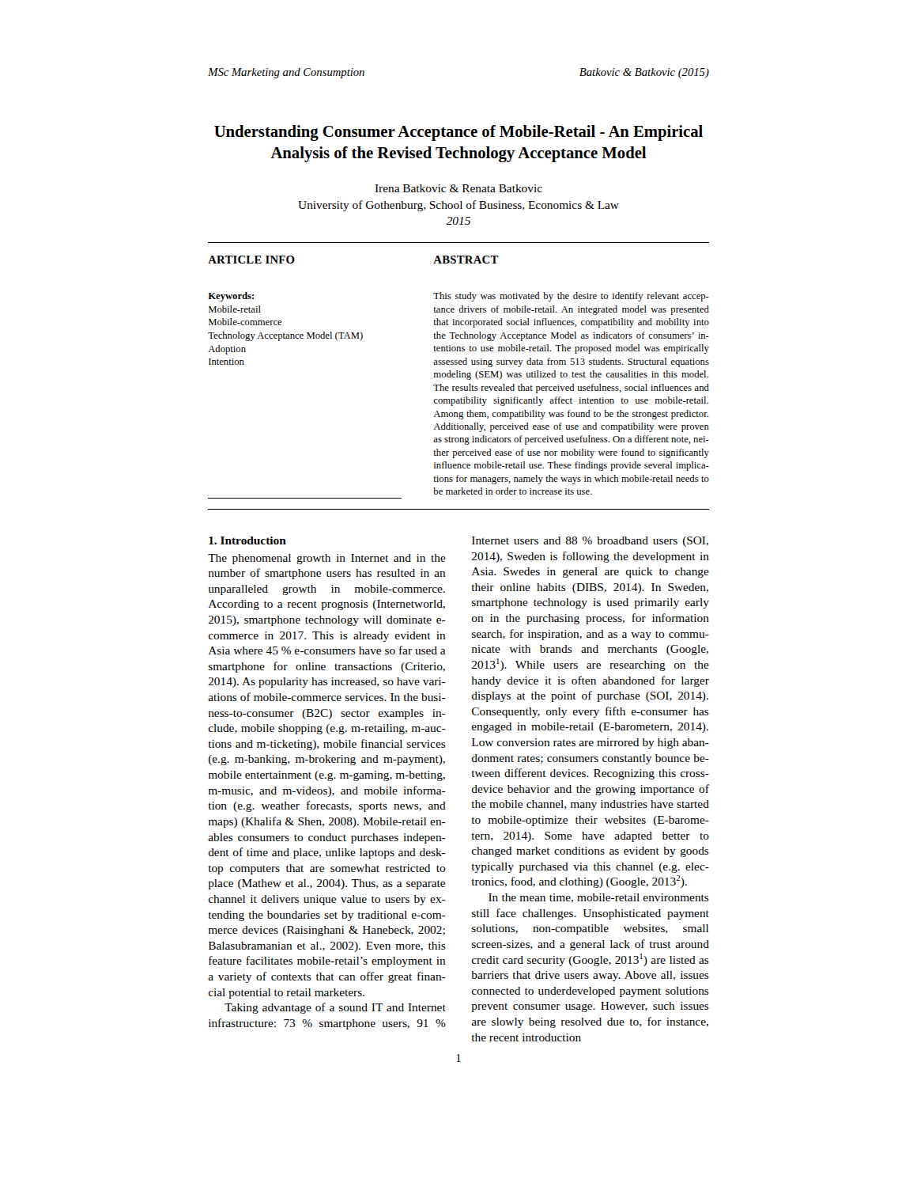MSc Marketing and Consumption Batkovic & Batkovic (2015)
Understanding Consumer Acceptance of Mobile-Retail - An Empirical
Analysis of the Revised Technology Acceptance Model
Irena Batkovic & Renata Batkovic
University of Gothenburg, School of Business, Economics & Law
2015
ARTICLE INFO
Keywords:
Mobile-retail
Mobile-commerce
Technology Acceptance Model (TAM)
Adoption
Intention
ABSTRACT
This study was motivated by the desire to identify relevant acceptance drivers of mobile-retail. An integrated model was presented that incorporated social influences, compatibility and mobility into the Technology Acceptance Model as indicators of consumers’ intentions to use mobile-retail. The proposed model was empirically assessed using survey data from 513 students. Structural equations modeling (SEM) was utilized to test the causalities in this model. The results revealed that perceived usefulness, social influences and compatibility significantly affect intention to use mobile-retail. Among them, compatibility was found to be the strongest predictor. Additionally, perceived ease of use and compatibility were proven as strong indicators of perceived usefulness. On a different note, neither perceived ease of use nor mobility were found to significantly influence mobile-retail use. These findings provide several implications for managers, namely the ways in which mobile-retail needs to be marketed in order to increase its use.
1. Introduction
The phenomenal growth in Internet and in the number of smartphone users has resulted in an unparalleled growth in mobile-commerce. According to a recent prognosis (Internetworld, 2015), smartphone technology will dominate e-commerce in 2017. This is already evident in Asia where 45 % e-consumers have so far used a smartphone for online transactions (Criterio, 2014). As popularity has increased, so have variations of mobile-commerce services. In the business-to-consumer (B2C) sector examples include, mobile shopping (e.g. m-retailing, m-auctions and m-ticketing), mobile financial services (e.g. m-banking, m-brokering and m-payment), mobile entertainment (e.g. m-gaming, m-betting, m-music, and m-videos), and mobile information (e.g. weather forecasts, sports news, and maps) (Khalifa & Shen, 2008). Mobile-retail enables consumers to conduct purchases independent of time and place, unlike laptops and desktop computers that are somewhat restricted to place (Mathew et al., 2004). Thus, as a separate channel it delivers unique value to users by extending the boundaries set by traditional e-commerce devices (Raisinghani & Hanebeck, 2002; Balasubramanian et al., 2002). Even more, this feature facilitates mobile-retail’s employment in a variety of contexts that can offer great financial potential to retail marketers.
Taking advantage of a sound IT and Internet infrastructure: 73 % smartphone users, 91 % Internet users and 88 % broadband users (SOI, 2014), Sweden is following the development in Asia. Swedes in general are quick to change their online habits (DIBS, 2014). In Sweden, smartphone technology is used primarily early on in the purchasing process, for information search, for inspiration, and as a way to communicate with brands and merchants (Google, 20131). While users are researching on the handy device it is often abandoned for larger displays at the point of purchase (SOI, 2014). Consequently, only every fifth e-consumer has engaged in mobile-retail (E-barometern, 2014). Low conversion rates are mirrored by high abandonment rates; consumers constantly bounce between different devices. Recognizing this cross-device behavior and the growing importance of the mobile channel, many industries have started to mobile-optimize their websites (E-barometern, 2014). Some have adapted better to changed market conditions as evident by goods typically purchased via this channel (e.g. electronics, food, and clothing) (Google, 20132).
In the mean time, mobile-retail environments still face challenges. Unsophisticated payment solutions, non-compatible websites, small screen-sizes, and a general lack of trust around credit card security (Google, 20131) are listed as barriers that drive users away. Above all, issues connected to underdeveloped payment solutions prevent consumer usage. However, such issues are slowly being resolved due to, for instance, the recent introduction
1